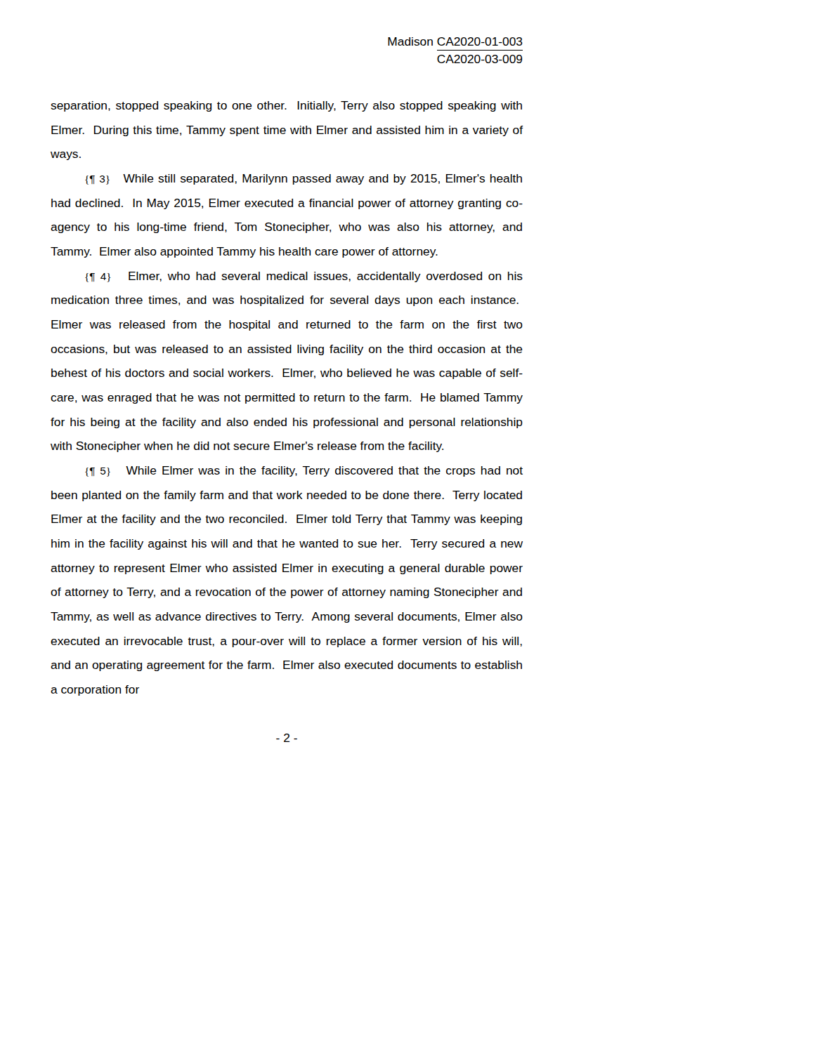Madison CA2020-01-003
CA2020-03-009
separation, stopped speaking to one other. Initially, Terry also stopped speaking with Elmer. During this time, Tammy spent time with Elmer and assisted him in a variety of ways.
{¶ 3} While still separated, Marilynn passed away and by 2015, Elmer's health had declined. In May 2015, Elmer executed a financial power of attorney granting co-agency to his long-time friend, Tom Stonecipher, who was also his attorney, and Tammy. Elmer also appointed Tammy his health care power of attorney.
{¶ 4} Elmer, who had several medical issues, accidentally overdosed on his medication three times, and was hospitalized for several days upon each instance. Elmer was released from the hospital and returned to the farm on the first two occasions, but was released to an assisted living facility on the third occasion at the behest of his doctors and social workers. Elmer, who believed he was capable of self-care, was enraged that he was not permitted to return to the farm. He blamed Tammy for his being at the facility and also ended his professional and personal relationship with Stonecipher when he did not secure Elmer's release from the facility.
{¶ 5} While Elmer was in the facility, Terry discovered that the crops had not been planted on the family farm and that work needed to be done there. Terry located Elmer at the facility and the two reconciled. Elmer told Terry that Tammy was keeping him in the facility against his will and that he wanted to sue her. Terry secured a new attorney to represent Elmer who assisted Elmer in executing a general durable power of attorney to Terry, and a revocation of the power of attorney naming Stonecipher and Tammy, as well as advance directives to Terry. Among several documents, Elmer also executed an irrevocable trust, a pour-over will to replace a former version of his will, and an operating agreement for the farm. Elmer also executed documents to establish a corporation for
- 2 -